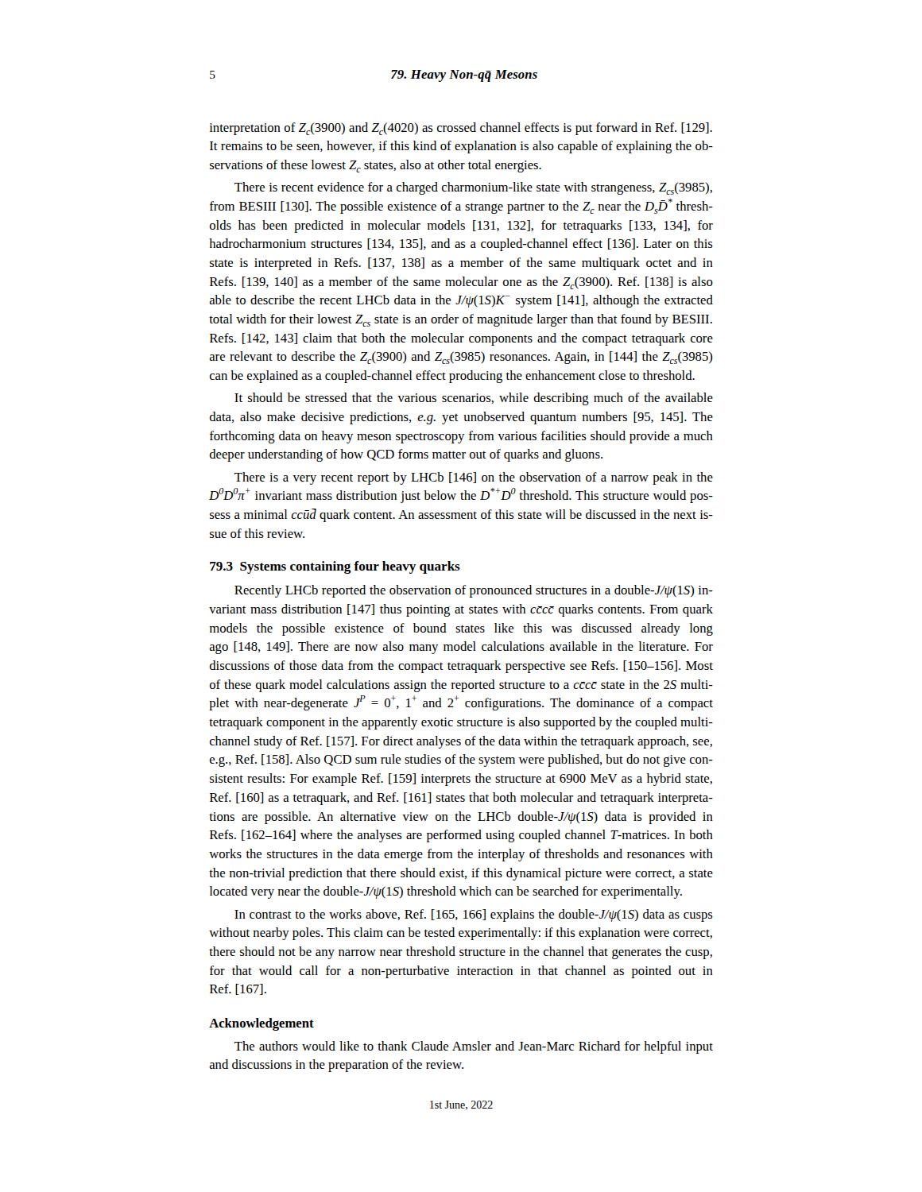5
79. Heavy Non-qq̄ Mesons
interpretation of Zc(3900) and Zc(4020) as crossed channel effects is put forward in Ref. [129]. It remains to be seen, however, if this kind of explanation is also capable of explaining the observations of these lowest Zc states, also at other total energies.
There is recent evidence for a charged charmonium-like state with strangeness, Zcs(3985), from BESIII [130]. The possible existence of a strange partner to the Zc near the DsD̄* thresholds has been predicted in molecular models [131, 132], for tetraquarks [133, 134], for hadrocharmonium structures [134, 135], and as a coupled-channel effect [136]. Later on this state is interpreted in Refs. [137, 138] as a member of the same multiquark octet and in Refs. [139, 140] as a member of the same molecular one as the Zc(3900). Ref. [138] is also able to describe the recent LHCb data in the J/ψ(1S)K− system [141], although the extracted total width for their lowest Zcs state is an order of magnitude larger than that found by BESIII. Refs. [142, 143] claim that both the molecular components and the compact tetraquark core are relevant to describe the Zc(3900) and Zcs(3985) resonances. Again, in [144] the Zcs(3985) can be explained as a coupled-channel effect producing the enhancement close to threshold.
It should be stressed that the various scenarios, while describing much of the available data, also make decisive predictions, e.g. yet unobserved quantum numbers [95, 145]. The forthcoming data on heavy meson spectroscopy from various facilities should provide a much deeper understanding of how QCD forms matter out of quarks and gluons.
There is a very recent report by LHCb [146] on the observation of a narrow peak in the D0D0π+ invariant mass distribution just below the D*+D0 threshold. This structure would possess a minimal ccūd̄ quark content. An assessment of this state will be discussed in the next issue of this review.
79.3 Systems containing four heavy quarks
Recently LHCb reported the observation of pronounced structures in a double-J/ψ(1S) invariant mass distribution [147] thus pointing at states with cc̄cc̄ quarks contents. From quark models the possible existence of bound states like this was discussed already long ago [148, 149]. There are now also many model calculations available in the literature. For discussions of those data from the compact tetraquark perspective see Refs. [150–156]. Most of these quark model calculations assign the reported structure to a cc̄cc̄ state in the 2S multiplet with near-degenerate JP = 0+, 1+ and 2+ configurations. The dominance of a compact tetraquark component in the apparently exotic structure is also supported by the coupled multichannel study of Ref. [157]. For direct analyses of the data within the tetraquark approach, see, e.g., Ref. [158]. Also QCD sum rule studies of the system were published, but do not give consistent results: For example Ref. [159] interprets the structure at 6900 MeV as a hybrid state, Ref. [160] as a tetraquark, and Ref. [161] states that both molecular and tetraquark interpretations are possible. An alternative view on the LHCb double-J/ψ(1S) data is provided in Refs. [162–164] where the analyses are performed using coupled channel T-matrices. In both works the structures in the data emerge from the interplay of thresholds and resonances with the non-trivial prediction that there should exist, if this dynamical picture were correct, a state located very near the double-J/ψ(1S) threshold which can be searched for experimentally.
In contrast to the works above, Ref. [165, 166] explains the double-J/ψ(1S) data as cusps without nearby poles. This claim can be tested experimentally: if this explanation were correct, there should not be any narrow near threshold structure in the channel that generates the cusp, for that would call for a non-perturbative interaction in that channel as pointed out in Ref. [167].
Acknowledgement
The authors would like to thank Claude Amsler and Jean-Marc Richard for helpful input and discussions in the preparation of the review.
1st June, 2022